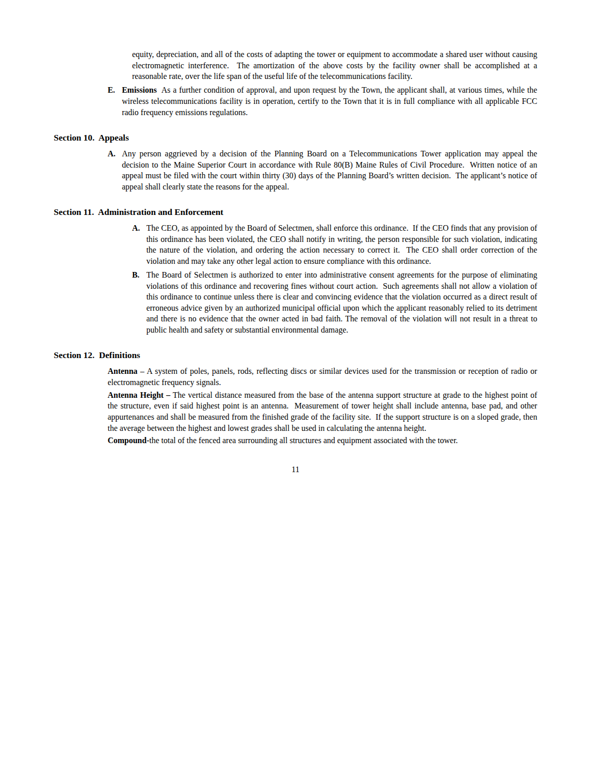equity, depreciation, and all of the costs of adapting the tower or equipment to accommodate a shared user without causing electromagnetic interference. The amortization of the above costs by the facility owner shall be accomplished at a reasonable rate, over the life span of the useful life of the telecommunications facility.
E. Emissions As a further condition of approval, and upon request by the Town, the applicant shall, at various times, while the wireless telecommunications facility is in operation, certify to the Town that it is in full compliance with all applicable FCC radio frequency emissions regulations.
Section 10. Appeals
A. Any person aggrieved by a decision of the Planning Board on a Telecommunications Tower application may appeal the decision to the Maine Superior Court in accordance with Rule 80(B) Maine Rules of Civil Procedure. Written notice of an appeal must be filed with the court within thirty (30) days of the Planning Board’s written decision. The applicant’s notice of appeal shall clearly state the reasons for the appeal.
Section 11. Administration and Enforcement
A. The CEO, as appointed by the Board of Selectmen, shall enforce this ordinance. If the CEO finds that any provision of this ordinance has been violated, the CEO shall notify in writing, the person responsible for such violation, indicating the nature of the violation, and ordering the action necessary to correct it. The CEO shall order correction of the violation and may take any other legal action to ensure compliance with this ordinance.
B. The Board of Selectmen is authorized to enter into administrative consent agreements for the purpose of eliminating violations of this ordinance and recovering fines without court action. Such agreements shall not allow a violation of this ordinance to continue unless there is clear and convincing evidence that the violation occurred as a direct result of erroneous advice given by an authorized municipal official upon which the applicant reasonably relied to its detriment and there is no evidence that the owner acted in bad faith. The removal of the violation will not result in a threat to public health and safety or substantial environmental damage.
Section 12. Definitions
Antenna – A system of poles, panels, rods, reflecting discs or similar devices used for the transmission or reception of radio or electromagnetic frequency signals.
Antenna Height – The vertical distance measured from the base of the antenna support structure at grade to the highest point of the structure, even if said highest point is an antenna. Measurement of tower height shall include antenna, base pad, and other appurtenances and shall be measured from the finished grade of the facility site. If the support structure is on a sloped grade, then the average between the highest and lowest grades shall be used in calculating the antenna height.
Compound-the total of the fenced area surrounding all structures and equipment associated with the tower.
11